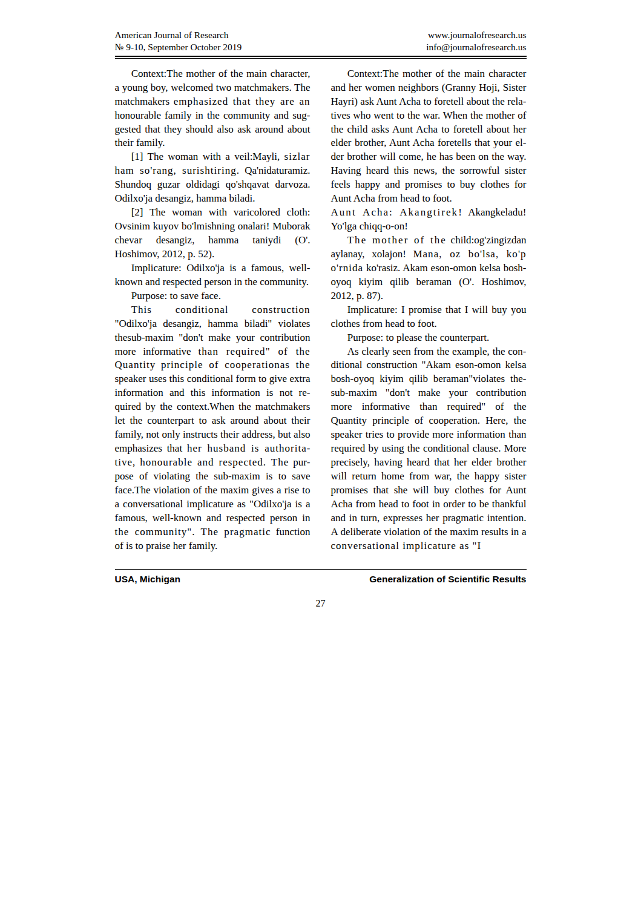American Journal of Research
№ 9-10, September October 2019
www.journalofresearch.us
info@journalofresearch.us
Context:The mother of the main character, a young boy, welcomed two matchmakers. The matchmakers emphasized that they are an honourable family in the community and suggested that they should also ask around about their family.
[1] The woman with a veil:Mayli, sizlar ham so'rang, surishtiring. Qa'nidaturamiz. Shundoq guzar oldidagi qo'shqavat darvoza. Odilxo'ja desangiz, hamma biladi.
[2] The woman with varicolored cloth: Ovsinim kuyov bo'lmishning onalari! Muborak chevar desangiz, hamma taniydi (O'. Hoshimov, 2012, p. 52).
Implicature: Odilxo'ja is a famous, well-known and respected person in the community.
Purpose: to save face.
This conditional construction "Odilxo'ja desangiz, hamma biladi" violates thesub-maxim "don't make your contribution more informative than required" of the Quantity principle of cooperationas the speaker uses this conditional form to give extra information and this information is not required by the context.When the matchmakers let the counterpart to ask around about their family, not only instructs their address, but also emphasizes that her husband is authoritative, honourable and respected. The purpose of violating the sub-maxim is to save face.The violation of the maxim gives a rise to a conversational implicature as "Odilxo'ja is a famous, well-known and respected person in the community". The pragmatic function of is to praise her family.
Context:The mother of the main character and her women neighbors (Granny Hoji, Sister Hayri) ask Aunt Acha to foretell about the relatives who went to the war. When the mother of the child asks Aunt Acha to foretell about her elder brother, Aunt Acha foretells that your elder brother will come, he has been on the way. Having heard this news, the sorrowful sister feels happy and promises to buy clothes for Aunt Acha from head to foot.
Aunt Acha: Akangtirek! Akangkeladu! Yo'lga chiqq-o-on!
The mother of the child:og'zingizdan aylanay, xolajon! Mana, oz bo'lsa, ko'p o'rnida ko'rasiz. Akam eson-omon kelsa bosh-oyoq kiyim qilib beraman (O'. Hoshimov, 2012, p. 87).
Implicature: I promise that I will buy you clothes from head to foot.
Purpose: to please the counterpart.
As clearly seen from the example, the conditional construction "Akam eson-omon kelsa bosh-oyoq kiyim qilib beraman"violates thesub-maxim "don't make your contribution more informative than required" of the Quantity principle of cooperation. Here, the speaker tries to provide more information than required by using the conditional clause. More precisely, having heard that her elder brother will return home from war, the happy sister promises that she will buy clothes for Aunt Acha from head to foot in order to be thankful and in turn, expresses her pragmatic intention. A deliberate violation of the maxim results in a conversational implicature as "I
USA, Michigan
Generalization of Scientific Results
27